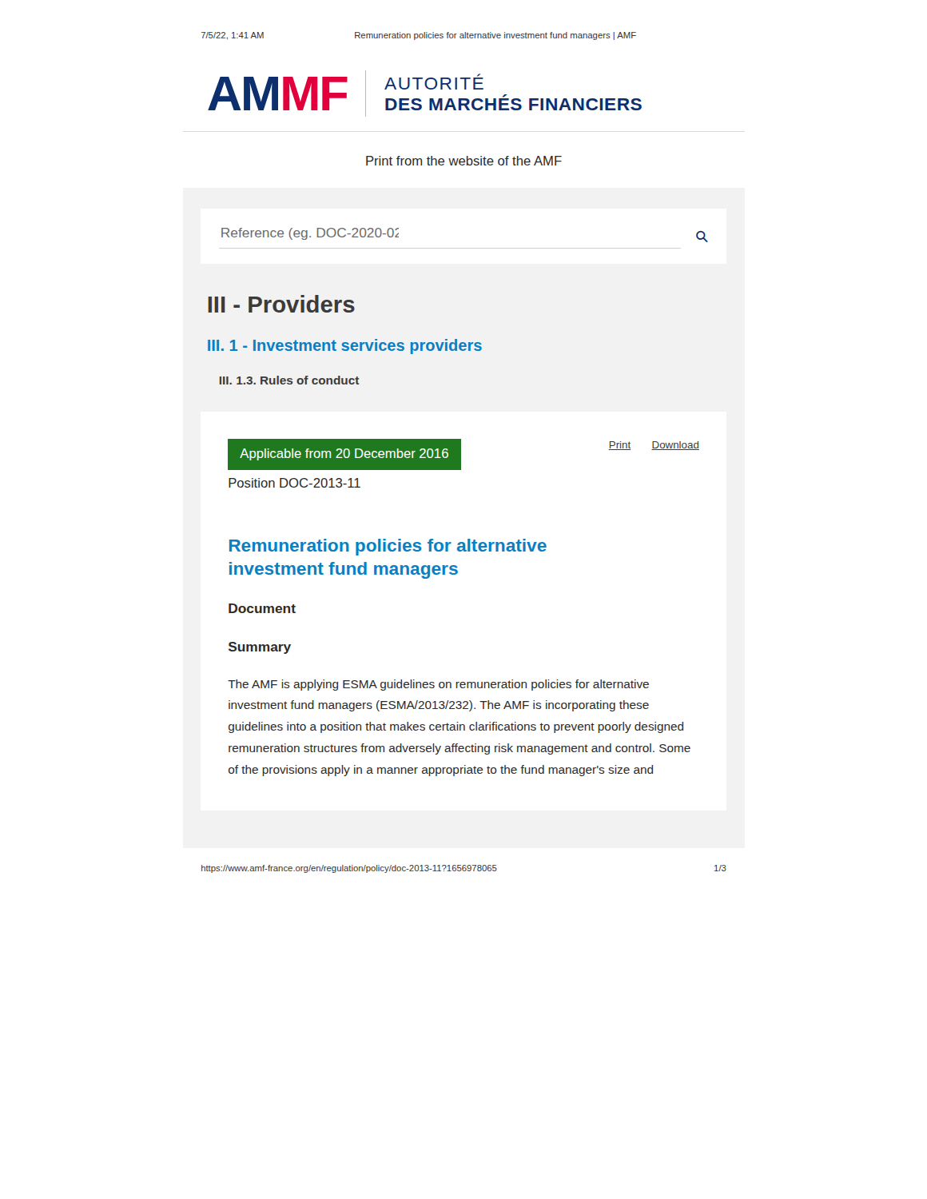7/5/22, 1:41 AM Remuneration policies for alternative investment fund managers | AMF
AMMF
AUTORITÉ
DES MARCHÉS FINANCIERS
Print from the website of the AMF
⚲
III - Providers
III. 1 - Investment services providers
III. 1.3. Rules of conduct
Applicable from 20 December 2016
Position DOC-2013-11
Print Download
Remuneration policies for alternative
investment fund managers
Document
Summary
The AMF is applying ESMA guidelines on remuneration policies for alternative investment fund managers (ESMA/2013/232). The AMF is incorporating these guidelines into a position that makes certain clarifications to prevent poorly designed remuneration structures from adversely affecting risk management and control. Some of the provisions apply in a manner appropriate to the fund manager's size and
https://www.amf-france.org/en/regulation/policy/doc-2013-11?1656978065 1/3